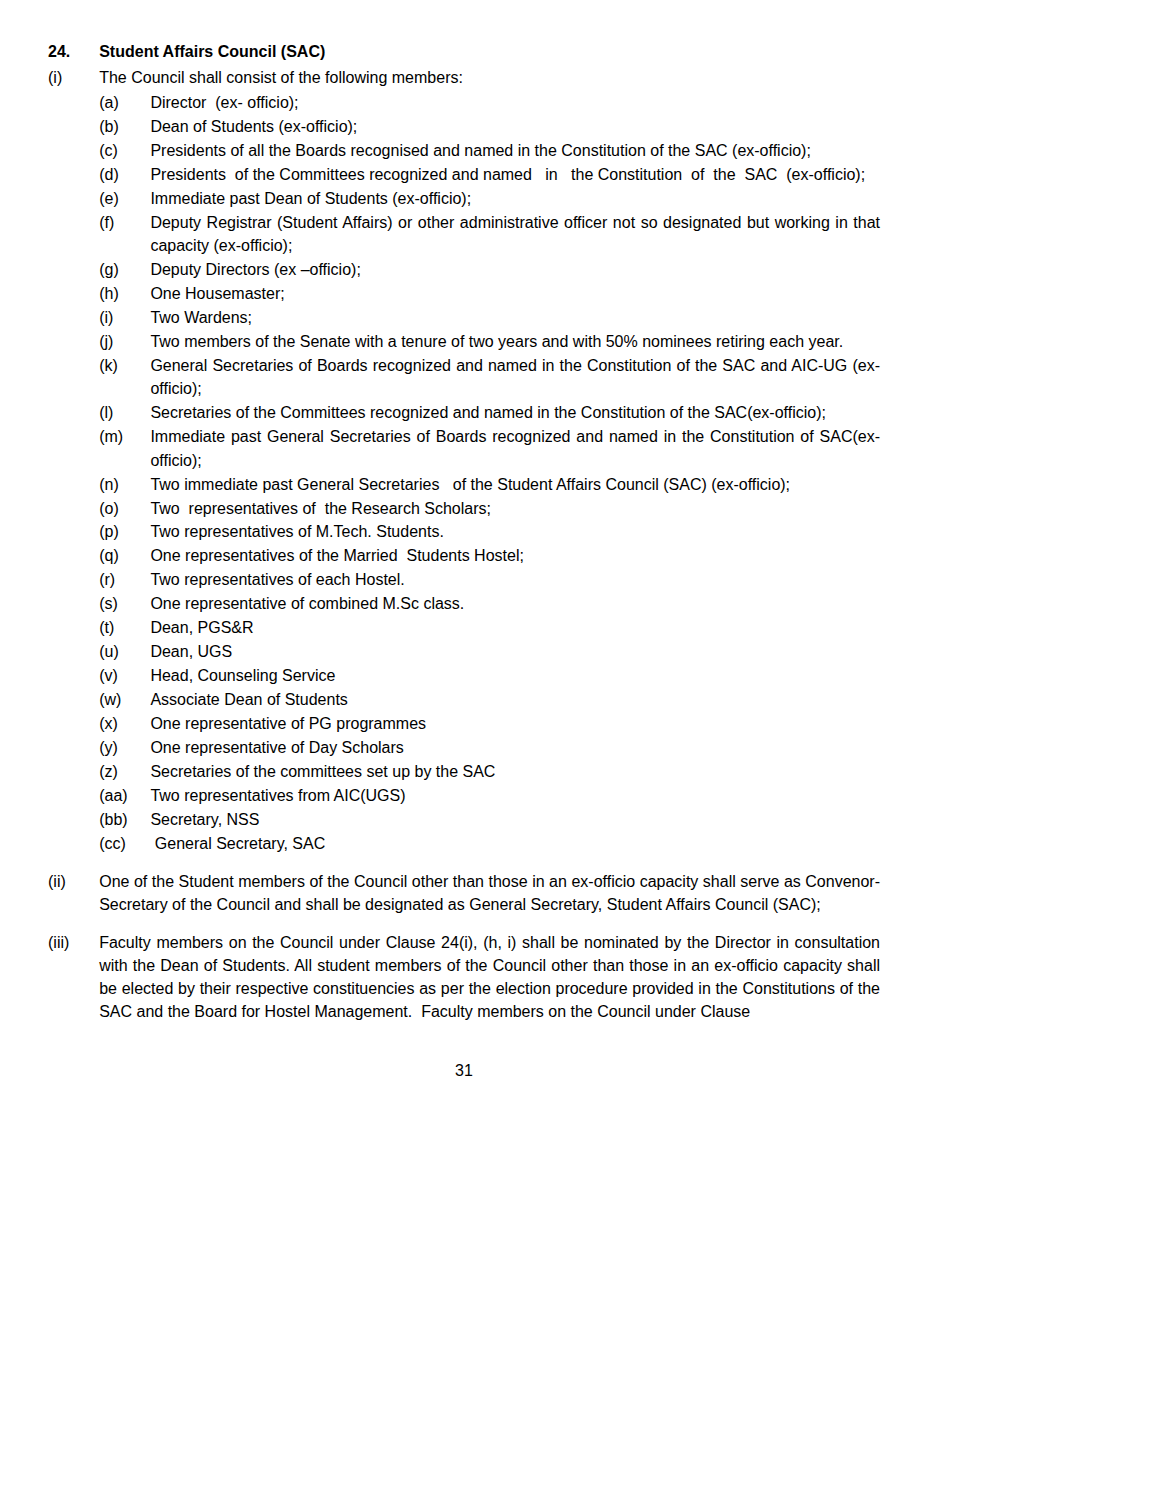24.
Student Affairs Council (SAC)
(i)
The Council shall consist of the following members:
(a)
Director (ex- officio);
(b)
Dean of Students (ex-officio);
(c)
Presidents of all the Boards recognised and named in the Constitution of the SAC (ex-officio);
(d)
Presidents of the Committees recognized and named in the Constitution of the SAC (ex-officio);
(e)
Immediate past Dean of Students (ex-officio);
(f)
Deputy Registrar (Student Affairs) or other administrative officer not so designated but working in that capacity (ex-officio);
(g)
Deputy Directors (ex –officio);
(h)
One Housemaster;
(i)
Two Wardens;
(j)
Two members of the Senate with a tenure of two years and with 50% nominees retiring each year.
(k)
General Secretaries of Boards recognized and named in the Constitution of the SAC and AIC-UG (ex-officio);
(l)
Secretaries of the Committees recognized and named in the Constitution of the SAC(ex-officio);
(m)
Immediate past General Secretaries of Boards recognized and named in the Constitution of SAC(ex-officio);
(n)
Two immediate past General Secretaries of the Student Affairs Council (SAC) (ex-officio);
(o)
Two representatives of the Research Scholars;
(p)
Two representatives of M.Tech. Students.
(q)
One representatives of the Married Students Hostel;
(r)
Two representatives of each Hostel.
(s)
One representative of combined M.Sc class.
(t)
Dean, PGS&R
(u)
Dean, UGS
(v)
Head, Counseling Service
(w)
Associate Dean of Students
(x)
One representative of PG programmes
(y)
One representative of Day Scholars
(z)
Secretaries of the committees set up by the SAC
(aa)
Two representatives from AIC(UGS)
(bb)
Secretary, NSS
(cc)
General Secretary, SAC
(ii)
One of the Student members of the Council other than those in an ex-officio capacity shall serve as Convenor-Secretary of the Council and shall be designated as General Secretary, Student Affairs Council (SAC);
(iii)
Faculty members on the Council under Clause 24(i), (h, i) shall be nominated by the Director in consultation with the Dean of Students. All student members of the Council other than those in an ex-officio capacity shall be elected by their respective constituencies as per the election procedure provided in the Constitutions of the SAC and the Board for Hostel Management. Faculty members on the Council under Clause
31